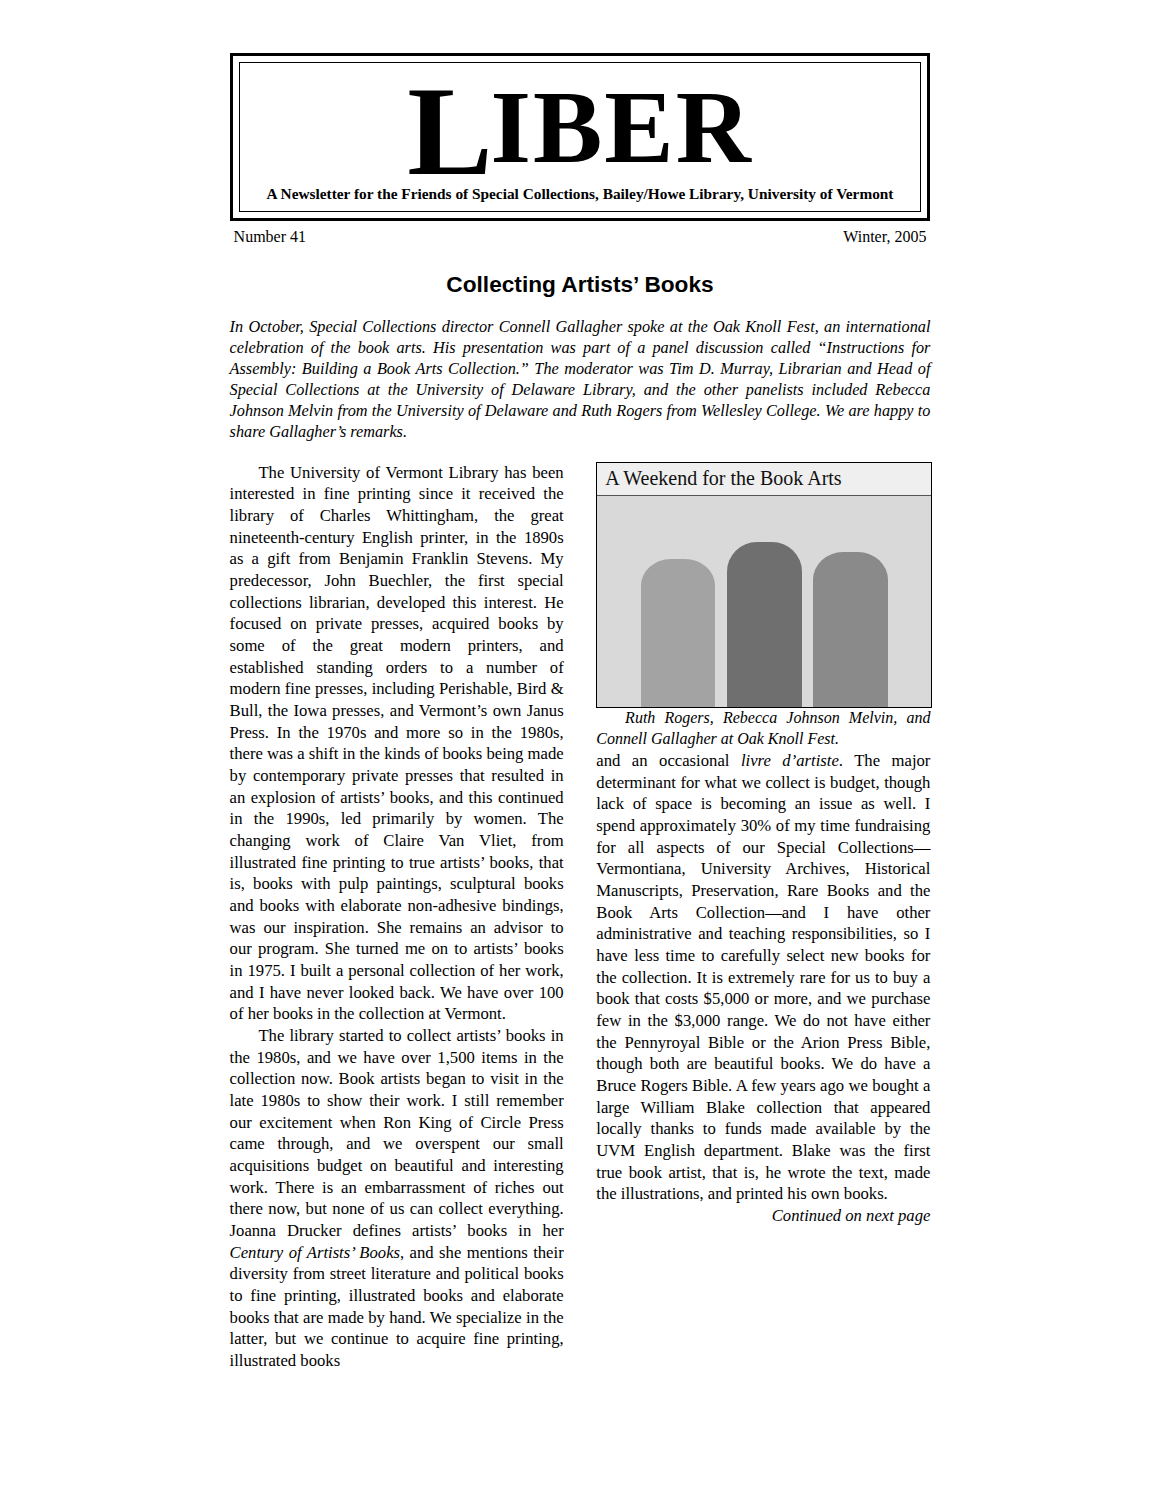LIBER
A Newsletter for the Friends of Special Collections, Bailey/Howe Library, University of Vermont
Number 41 Winter, 2005
Collecting Artists’ Books
In October, Special Collections director Connell Gallagher spoke at the Oak Knoll Fest, an international celebration of the book arts. His presentation was part of a panel discussion called “Instructions for Assembly: Building a Book Arts Collection.” The moderator was Tim D. Murray, Librarian and Head of Special Collections at the University of Delaware Library, and the other panelists included Rebecca Johnson Melvin from the University of Delaware and Ruth Rogers from Wellesley College. We are happy to share Gallagher’s remarks.
The University of Vermont Library has been interested in fine printing since it received the library of Charles Whittingham, the great nineteenth-century English printer, in the 1890s as a gift from Benjamin Franklin Stevens. My predecessor, John Buechler, the first special collections librarian, developed this interest. He focused on private presses, acquired books by some of the great modern printers, and established standing orders to a number of modern fine presses, including Perishable, Bird & Bull, the Iowa presses, and Vermont’s own Janus Press. In the 1970s and more so in the 1980s, there was a shift in the kinds of books being made by contemporary private presses that resulted in an explosion of artists’ books, and this continued in the 1990s, led primarily by women. The changing work of Claire Van Vliet, from illustrated fine printing to true artists’ books, that is, books with pulp paintings, sculptural books and books with elaborate non-adhesive bindings, was our inspiration. She remains an advisor to our program. She turned me on to artists’ books in 1975. I built a personal collection of her work, and I have never looked back. We have over 100 of her books in the collection at Vermont.
The library started to collect artists’ books in the 1980s, and we have over 1,500 items in the collection now. Book artists began to visit in the late 1980s to show their work. I still remember our excitement when Ron King of Circle Press came through, and we overspent our small acquisitions budget on beautiful and interesting work. There is an embarrassment of riches out there now, but none of us can collect everything. Joanna Drucker defines artists’ books in her Century of Artists’ Books, and she mentions their diversity from street literature and political books to fine printing, illustrated books and elaborate books that are made by hand. We specialize in the latter, but we continue to acquire fine printing, illustrated books
A Weekend for the Book Arts
Ruth Rogers, Rebecca Johnson Melvin, and Connell Gallagher at Oak Knoll Fest.
and an occasional livre d’artiste. The major determinant for what we collect is budget, though lack of space is becoming an issue as well. I spend approximately 30% of my time fundraising for all aspects of our Special Collections—Vermontiana, University Archives, Historical Manuscripts, Preservation, Rare Books and the Book Arts Collection—and I have other administrative and teaching responsibilities, so I have less time to carefully select new books for the collection. It is extremely rare for us to buy a book that costs $5,000 or more, and we purchase few in the $3,000 range. We do not have either the Pennyroyal Bible or the Arion Press Bible, though both are beautiful books. We do have a Bruce Rogers Bible. A few years ago we bought a large William Blake collection that appeared locally thanks to funds made available by the UVM English department. Blake was the first true book artist, that is, he wrote the text, made the illustrations, and printed his own books. Continued on next page